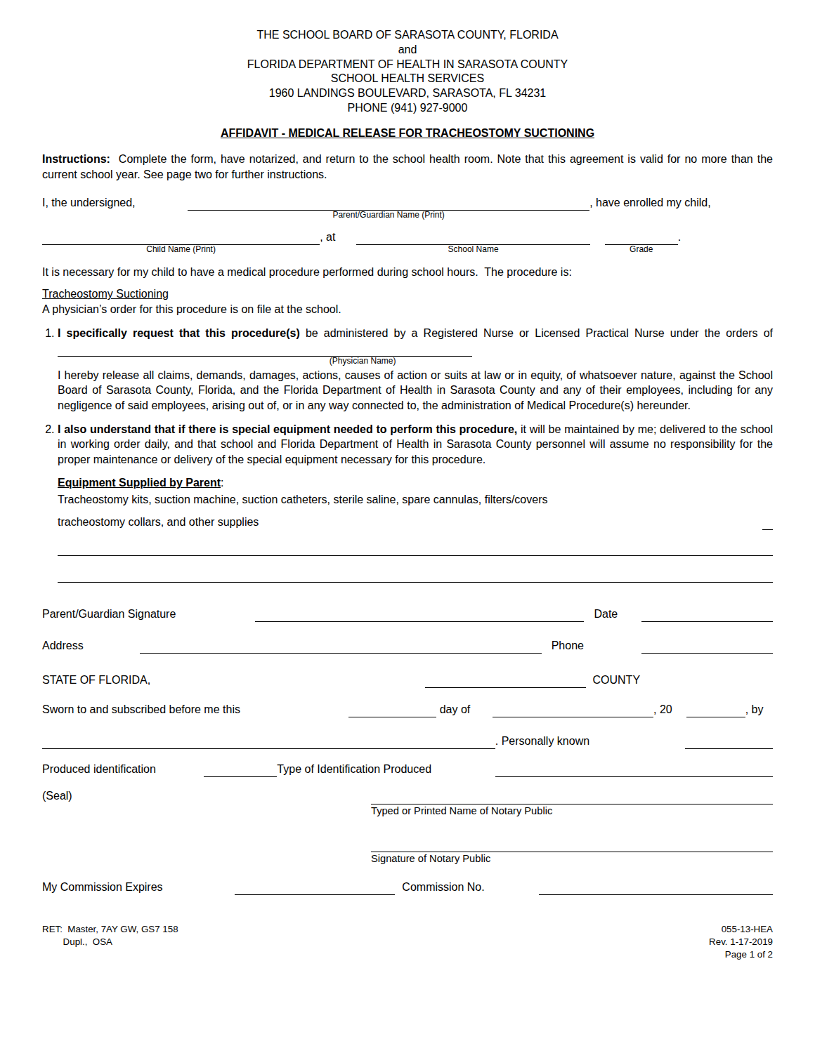THE SCHOOL BOARD OF SARASOTA COUNTY, FLORIDA
and
FLORIDA DEPARTMENT OF HEALTH IN SARASOTA COUNTY
SCHOOL HEALTH SERVICES
1960 LANDINGS BOULEVARD, SARASOTA, FL 34231
PHONE (941) 927-9000
AFFIDAVIT - MEDICAL RELEASE FOR TRACHEOSTOMY SUCTIONING
Instructions: Complete the form, have notarized, and return to the school health room. Note that this agreement is valid for no more than the current school year. See page two for further instructions.
| I, the undersigned, | | , have enrolled my child, |
| | Parent/Guardian Name (Print) | |
| | , at | | | | . |
| Child Name (Print) | | School Name | | Grade | |
It is necessary for my child to have a medical procedure performed during school hours. The procedure is:
Tracheostomy Suctioning
A physician’s order for this procedure is on file at the school.
I specifically request that this procedure(s) be administered by a Registered Nurse or Licensed Practical Nurse under the orders of
(Physician Name)
I hereby release all claims, demands, damages, actions, causes of action or suits at law or in equity, of whatsoever nature, against the School Board of Sarasota County, Florida, and the Florida Department of Health in Sarasota County and any of their employees, including for any negligence of said employees, arising out of, or in any way connected to, the administration of Medical Procedure(s) hereunder.
I also understand that if there is special equipment needed to perform this procedure, it will be maintained by me; delivered to the school in working order daily, and that school and Florida Department of Health in Sarasota County personnel will assume no responsibility for the proper maintenance or delivery of the special equipment necessary for this procedure.
Equipment Supplied by Parent:
Tracheostomy kits, suction machine, suction catheters, sterile saline, spare cannulas, filters/covers
| tracheostomy collars, and other supplies | |
| Parent/Guardian Signature | | Date | |
| Address | | Phone | |
| STATE OF FLORIDA, | | COUNTY | |
| Sworn to and subscribed before me this | | day of | | , 20 | | , by |
| | . Personally known | |
| Produced identification | | Type of Identification Produced | |
| (Seal) | Typed or Printed Name of Notary Public Signature of Notary Public |
| My Commission Expires | | Commission No. | |
RET: Master, 7AY GW, GS7 158
Dupl., OSA
055-13-HEA
Rev. 1-17-2019
Page 1 of 2